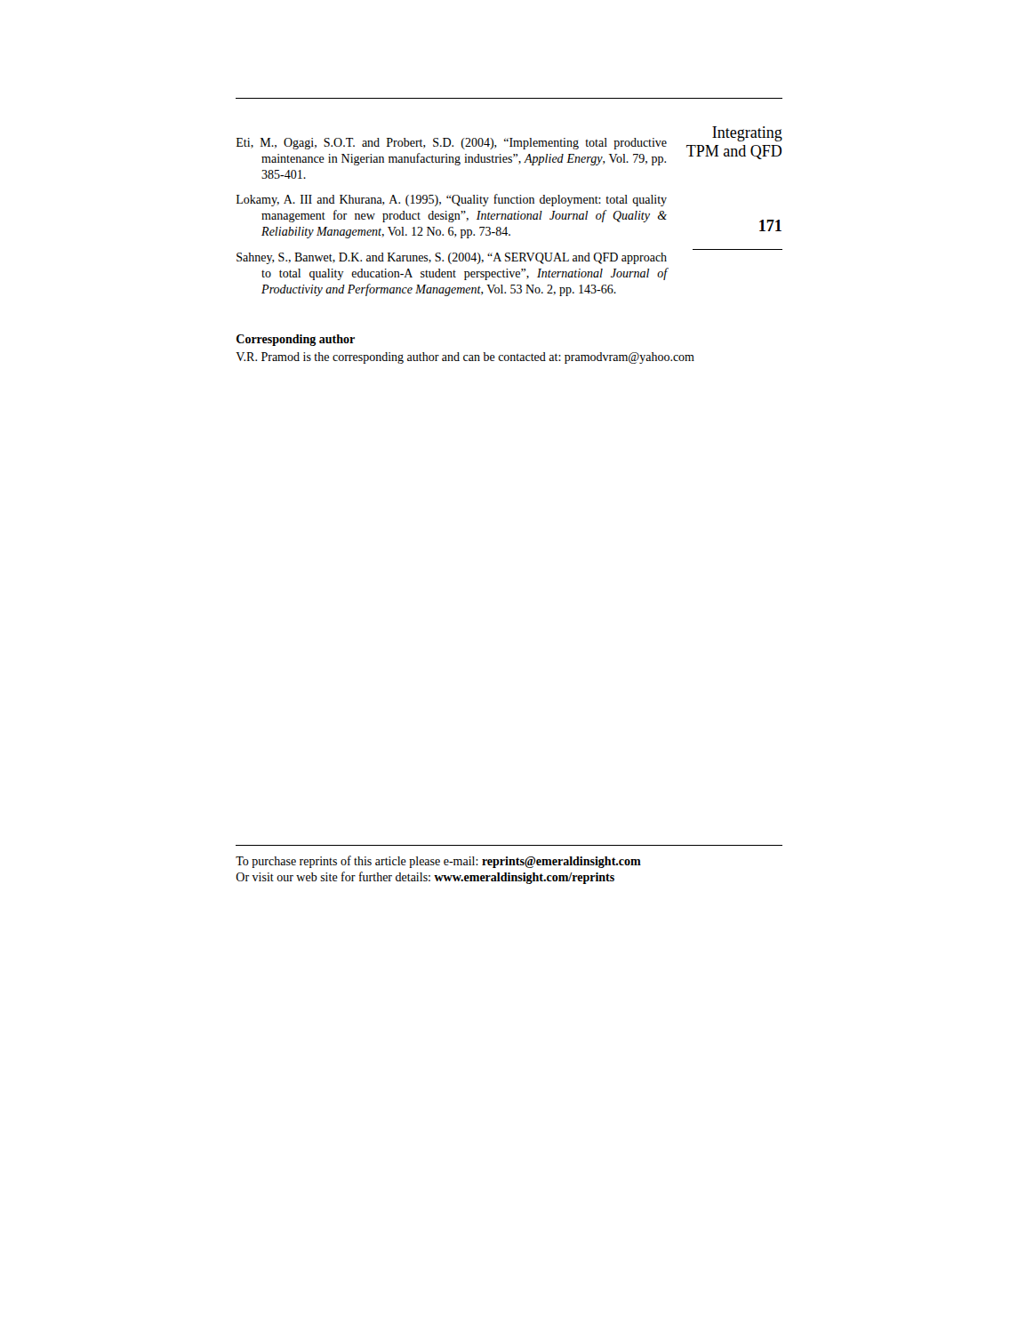Integrating
TPM and QFD
171
Eti, M., Ogagi, S.O.T. and Probert, S.D. (2004), “Implementing total productive maintenance in Nigerian manufacturing industries”, Applied Energy, Vol. 79, pp. 385-401.
Lokamy, A. III and Khurana, A. (1995), “Quality function deployment: total quality management for new product design”, International Journal of Quality & Reliability Management, Vol. 12 No. 6, pp. 73-84.
Sahney, S., Banwet, D.K. and Karunes, S. (2004), “A SERVQUAL and QFD approach to total quality education-A student perspective”, International Journal of Productivity and Performance Management, Vol. 53 No. 2, pp. 143-66.
Corresponding author
V.R. Pramod is the corresponding author and can be contacted at: pramodvram@yahoo.com
To purchase reprints of this article please e-mail: reprints@emeraldinsight.com
Or visit our web site for further details: www.emeraldinsight.com/reprints